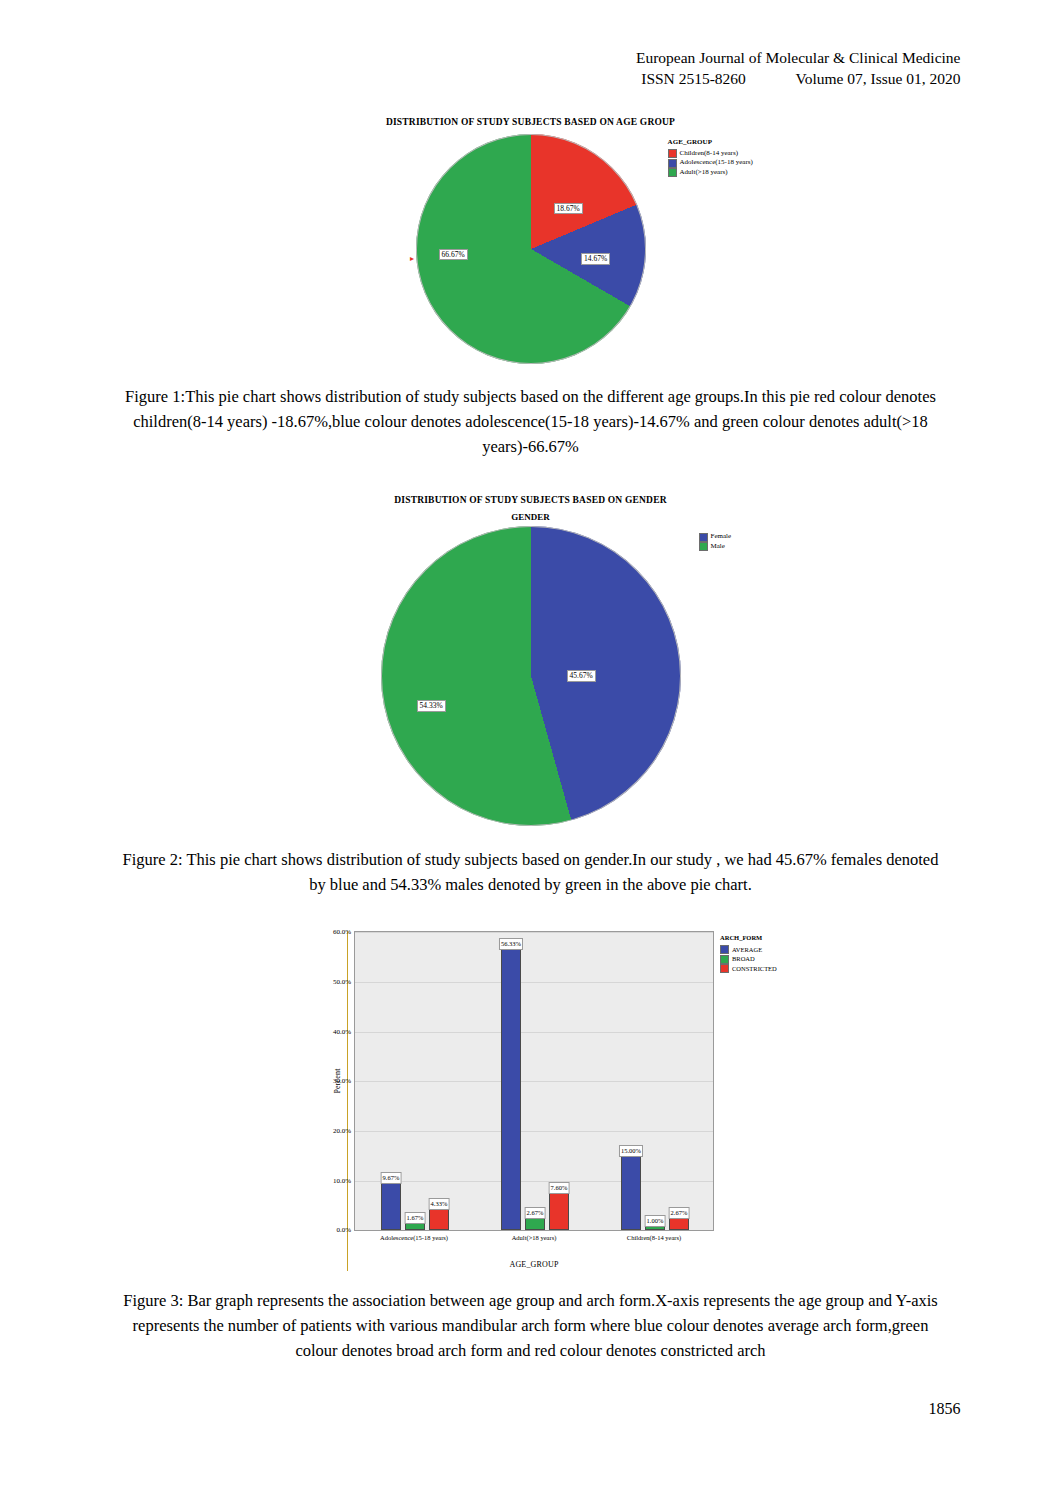European Journal of Molecular & Clinical Medicine ISSN 2515-8260 Volume 07, Issue 01, 2020
Distribution of study subjects based on age group
18.67% 14.67% 66.67% ▸
AGE_GROUP
Children(8-14 years)
Adolescence(15-18 years)
Adult(>18 years)
Figure 1:This pie chart shows distribution of study subjects based on the different age groups.In this pie red colour denotes children(8-14 years) -18.67%,blue colour denotes adolescence(15-18 years)-14.67% and green colour denotes adult(>18 years)-66.67%
Distribution of study subjects based on gender
GENDER
45.67% 54.33%
Female
Male
Figure 2: This pie chart shows distribution of study subjects based on gender.In our study , we had 45.67% females denoted by blue and 54.33% males denoted by green in the above pie chart.
Percent
60.0% 50.0% 40.0% 30.0% 20.0% 10.0% 0.0%
9.67%
1.67%
4.33%
56.33%
2.67%
7.60%
15.00%
1.00%
2.67%
Adolescence(15-18 years) Adult(>18 years) Children(8-14 years)
AGE_GROUP
ARCH_FORM
AVERAGE
BROAD
CONSTRICTED
Figure 3: Bar graph represents the association between age group and arch form.X-axis represents the age group and Y-axis represents the number of patients with various mandibular arch form where blue colour denotes average arch form,green colour denotes broad arch form and red colour denotes constricted arch
1856